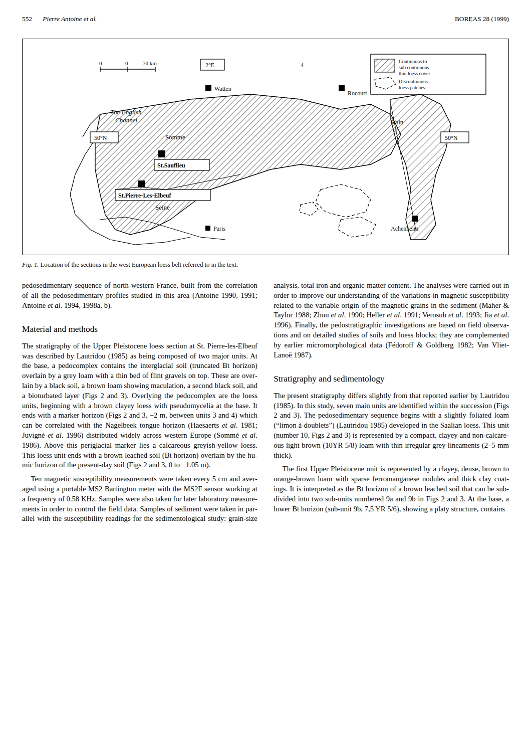552 Pierre Antoine et al.
BOREAS 28 (1999)
0 0 70 km 2°E 4 6 50°N 50°N Continuous to sub continuous thin loess cover Discontinuous loess patches Watten Rocourt St.Sauflieu St.Pierre-Les-Elbeuf Achenheim Paris The English Channel Somme Seine Rhin
Fig. 1. Location of the sections in the west European loess belt referred to in the text.
pedosedimentary sequence of north-western France, built from the correlation of all the pedosedimentary profiles studied in this area (Antoine 1990, 1991; Antoine et al. 1994, 1998a, b).
Material and methods
The stratigraphy of the Upper Pleistocene loess section at St. Pierre-les-Elbeuf was described by Lautridou (1985) as being composed of two major units. At the base, a pedocomplex contains the interglacial soil (truncated Bt horizon) overlain by a grey loam with a thin bed of flint gravels on top. These are overlain by a black soil, a brown loam showing maculation, a second black soil, and a bioturbated layer (Figs 2 and 3). Overlying the pedocomplex are the loess units, beginning with a brown clayey loess with pseudomycelia at the base. It ends with a marker horizon (Figs 2 and 3, −2 m, between units 3 and 4) which can be correlated with the Nagelbeek tongue horizon (Haesaerts et al. 1981; Juvigné et al. 1996) distributed widely across western Europe (Sommé et al. 1986). Above this periglacial marker lies a calcareous greyish-yellow loess. This loess unit ends with a brown leached soil (Bt horizon) overlain by the humic horizon of the present-day soil (Figs 2 and 3, 0 to −1.05 m).
Ten magnetic susceptibility measurements were taken every 5 cm and averaged using a portable MS2 Bartington meter with the MS2F sensor working at a frequency of 0.58 KHz. Samples were also taken for later laboratory measurements in order to control the field data. Samples of sediment were taken in parallel with the susceptibility readings for the sedimentological study: grain-size analysis, total iron and organic-matter content. The analyses were carried out in order to improve our understanding of the variations in magnetic susceptibility related to the variable origin of the magnetic grains in the sediment (Maher & Taylor 1988; Zhou et al. 1990; Heller et al. 1991; Verosub et al. 1993; Jia et al. 1996). Finally, the pedostratigraphic investigations are based on field observations and on detailed studies of soils and loess blocks; they are complemented by earlier micromorphological data (Fédoroff & Goldberg 1982; Van Vliet-Lanoë 1987).
Stratigraphy and sedimentology
The present stratigraphy differs slightly from that reported earlier by Lautridou (1985). In this study, seven main units are identified within the succession (Figs 2 and 3). The pedosedimentary sequence begins with a slightly foliated loam (“limon à doublets”) (Lautridou 1985) developed in the Saalian loess. This unit (number 10, Figs 2 and 3) is represented by a compact, clayey and non-calcareous light brown (10YR 5/8) loam with thin irregular grey lineaments (2–5 mm thick).
The first Upper Pleistocene unit is represented by a clayey, dense, brown to orange-brown loam with sparse ferromanganese nodules and thick clay coatings. It is interpreted as the Bt horizon of a brown leached soil that can be subdivided into two sub-units numbered 9a and 9b in Figs 2 and 3. At the base, a lower Bt horizon (sub-unit 9b, 7,5 YR 5/6), showing a platy structure, contains